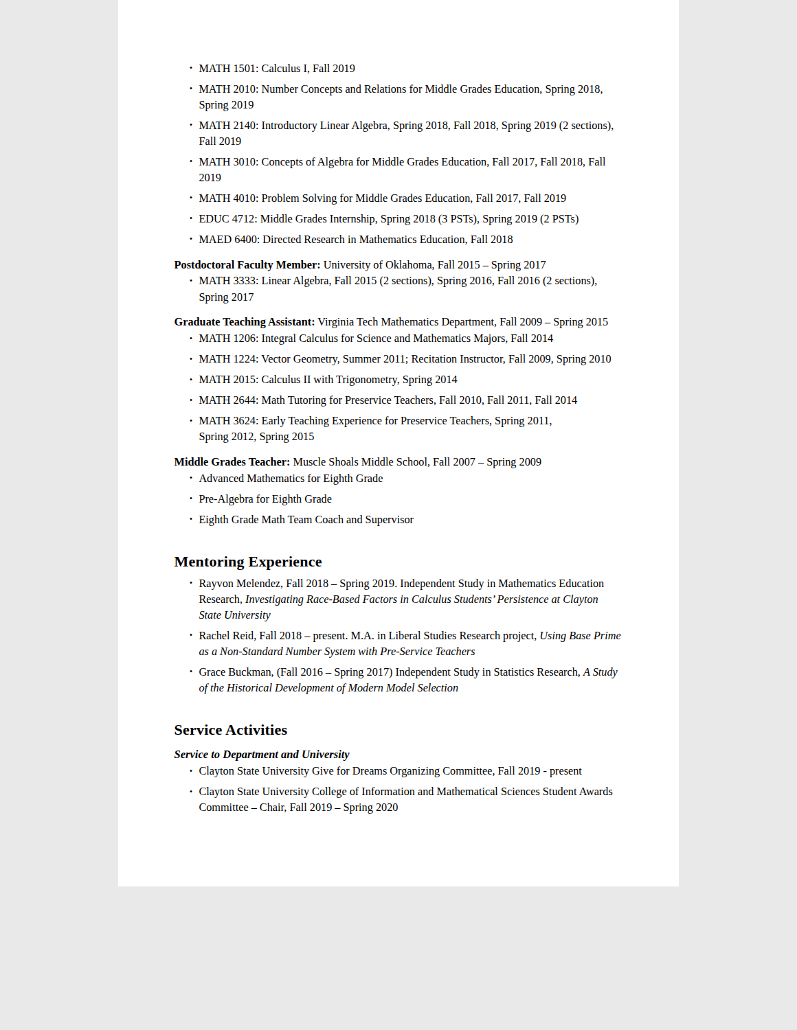MATH 1501: Calculus I, Fall 2019
MATH 2010: Number Concepts and Relations for Middle Grades Education, Spring 2018, Spring 2019
MATH 2140: Introductory Linear Algebra, Spring 2018, Fall 2018, Spring 2019 (2 sections), Fall 2019
MATH 3010: Concepts of Algebra for Middle Grades Education, Fall 2017, Fall 2018, Fall 2019
MATH 4010: Problem Solving for Middle Grades Education, Fall 2017, Fall 2019
EDUC 4712: Middle Grades Internship, Spring 2018 (3 PSTs), Spring 2019 (2 PSTs)
MAED 6400: Directed Research in Mathematics Education, Fall 2018
Postdoctoral Faculty Member: University of Oklahoma, Fall 2015 – Spring 2017
MATH 3333: Linear Algebra, Fall 2015 (2 sections), Spring 2016, Fall 2016 (2 sections), Spring 2017
Graduate Teaching Assistant: Virginia Tech Mathematics Department, Fall 2009 – Spring 2015
MATH 1206: Integral Calculus for Science and Mathematics Majors, Fall 2014
MATH 1224: Vector Geometry, Summer 2011; Recitation Instructor, Fall 2009, Spring 2010
MATH 2015: Calculus II with Trigonometry, Spring 2014
MATH 2644: Math Tutoring for Preservice Teachers, Fall 2010, Fall 2011, Fall 2014
MATH 3624: Early Teaching Experience for Preservice Teachers, Spring 2011,
Spring 2012, Spring 2015
Middle Grades Teacher: Muscle Shoals Middle School, Fall 2007 – Spring 2009
Advanced Mathematics for Eighth Grade
Pre-Algebra for Eighth Grade
Eighth Grade Math Team Coach and Supervisor
Mentoring Experience
Rayvon Melendez, Fall 2018 – Spring 2019. Independent Study in Mathematics Education Research, Investigating Race-Based Factors in Calculus Students’ Persistence at Clayton State University
Rachel Reid, Fall 2018 – present. M.A. in Liberal Studies Research project, Using Base Prime as a Non-Standard Number System with Pre-Service Teachers
Grace Buckman, (Fall 2016 – Spring 2017) Independent Study in Statistics Research, A Study of the Historical Development of Modern Model Selection
Service Activities
Service to Department and University
Clayton State University Give for Dreams Organizing Committee, Fall 2019 - present
Clayton State University College of Information and Mathematical Sciences Student Awards Committee – Chair, Fall 2019 – Spring 2020